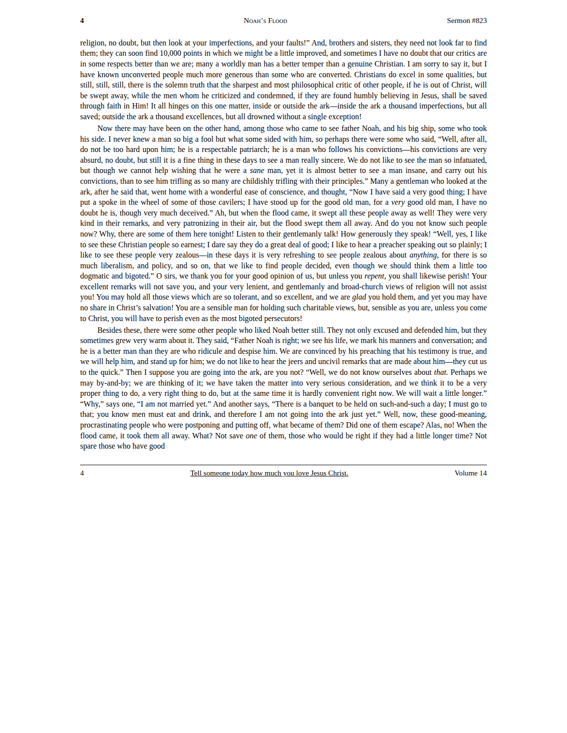4 Noah’s Flood Sermon #823
religion, no doubt, but then look at your imperfections, and your faults!” And, brothers and sisters, they need not look far to find them; they can soon find 10,000 points in which we might be a little improved, and sometimes I have no doubt that our critics are in some respects better than we are; many a worldly man has a better temper than a genuine Christian. I am sorry to say it, but I have known unconverted people much more generous than some who are converted. Christians do excel in some qualities, but still, still, still, there is the solemn truth that the sharpest and most philosophical critic of other people, if he is out of Christ, will be swept away, while the men whom he criticized and condemned, if they are found humbly believing in Jesus, shall be saved through faith in Him! It all hinges on this one matter, inside or outside the ark—inside the ark a thousand imperfections, but all saved; outside the ark a thousand excellences, but all drowned without a single exception!
Now there may have been on the other hand, among those who came to see father Noah, and his big ship, some who took his side. I never knew a man so big a fool but what some sided with him, so perhaps there were some who said, “Well, after all, do not be too hard upon him; he is a respectable patriarch; he is a man who follows his convictions—his convictions are very absurd, no doubt, but still it is a fine thing in these days to see a man really sincere. We do not like to see the man so infatuated, but though we cannot help wishing that he were a sane man, yet it is almost better to see a man insane, and carry out his convictions, than to see him trifling as so many are childishly trifling with their principles.” Many a gentleman who looked at the ark, after he said that, went home with a wonderful ease of conscience, and thought, “Now I have said a very good thing; I have put a spoke in the wheel of some of those cavilers; I have stood up for the good old man, for a very good old man, I have no doubt he is, though very much deceived.” Ah, but when the flood came, it swept all these people away as well! They were very kind in their remarks, and very patronizing in their air, but the flood swept them all away. And do you not know such people now? Why, there are some of them here tonight! Listen to their gentlemanly talk! How generously they speak! “Well, yes, I like to see these Christian people so earnest; I dare say they do a great deal of good; I like to hear a preacher speaking out so plainly; I like to see these people very zealous—in these days it is very refreshing to see people zealous about anything, for there is so much liberalism, and policy, and so on, that we like to find people decided, even though we should think them a little too dogmatic and bigoted.” O sirs, we thank you for your good opinion of us, but unless you repent, you shall likewise perish! Your excellent remarks will not save you, and your very lenient, and gentlemanly and broad-church views of religion will not assist you! You may hold all those views which are so tolerant, and so excellent, and we are glad you hold them, and yet you may have no share in Christ’s salvation! You are a sensible man for holding such charitable views, but, sensible as you are, unless you come to Christ, you will have to perish even as the most bigoted persecutors!
Besides these, there were some other people who liked Noah better still. They not only excused and defended him, but they sometimes grew very warm about it. They said, “Father Noah is right; we see his life, we mark his manners and conversation; and he is a better man than they are who ridicule and despise him. We are convinced by his preaching that his testimony is true, and we will help him, and stand up for him; we do not like to hear the jeers and uncivil remarks that are made about him—they cut us to the quick.” Then I suppose you are going into the ark, are you not? “Well, we do not know ourselves about that. Perhaps we may by-and-by; we are thinking of it; we have taken the matter into very serious consideration, and we think it to be a very proper thing to do, a very right thing to do, but at the same time it is hardly convenient right now. We will wait a little longer.” “Why,” says one, “I am not married yet.” And another says, “There is a banquet to be held on such-and-such a day; I must go to that; you know men must eat and drink, and therefore I am not going into the ark just yet.” Well, now, these good-meaning, procrastinating people who were postponing and putting off, what became of them? Did one of them escape? Alas, no! When the flood came, it took them all away. What? Not save one of them, those who would be right if they had a little longer time? Not spare those who have good
4 Tell someone today how much you love Jesus Christ. Volume 14